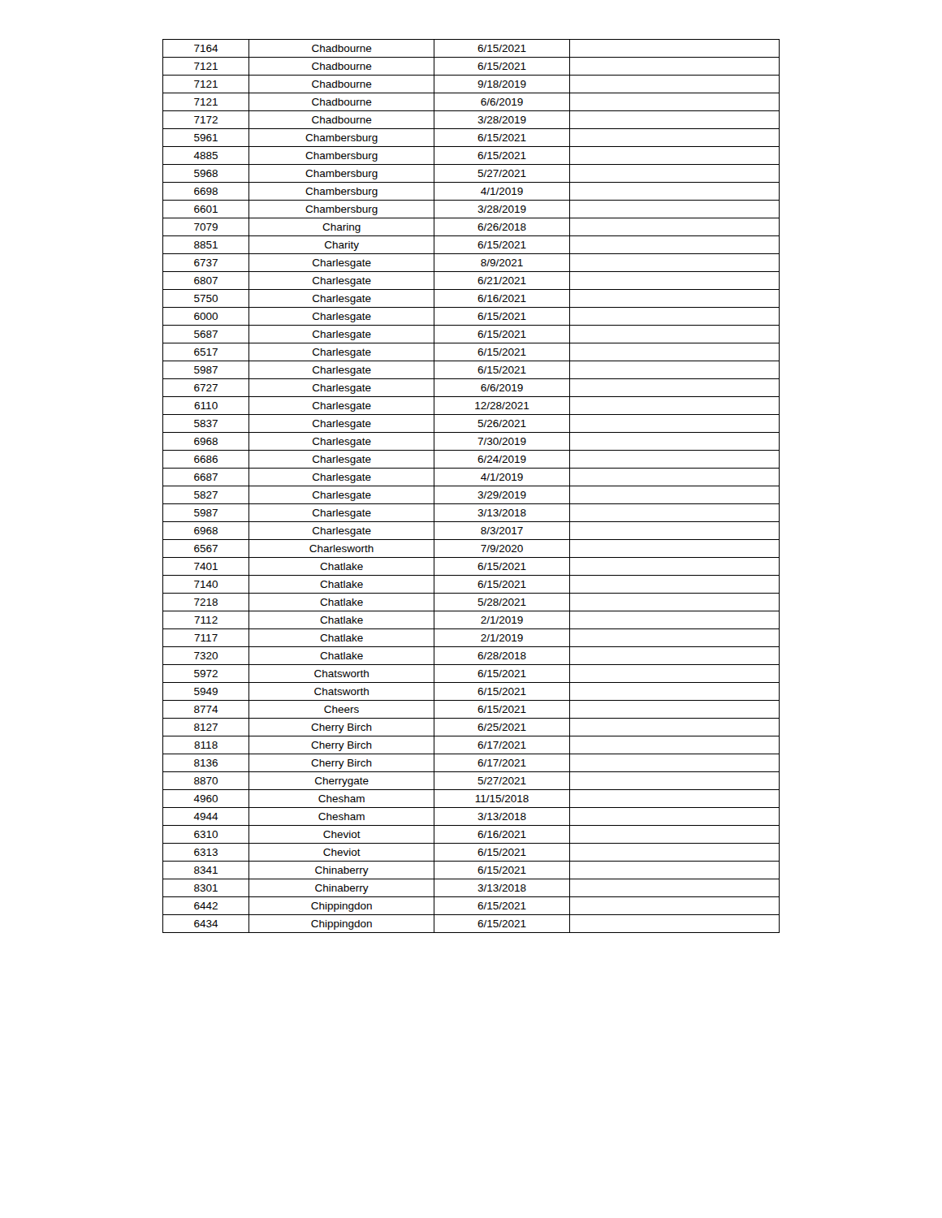| 7164 | Chadbourne | 6/15/2021 | |
| 7121 | Chadbourne | 6/15/2021 | |
| 7121 | Chadbourne | 9/18/2019 | |
| 7121 | Chadbourne | 6/6/2019 | |
| 7172 | Chadbourne | 3/28/2019 | |
| 5961 | Chambersburg | 6/15/2021 | |
| 4885 | Chambersburg | 6/15/2021 | |
| 5968 | Chambersburg | 5/27/2021 | |
| 6698 | Chambersburg | 4/1/2019 | |
| 6601 | Chambersburg | 3/28/2019 | |
| 7079 | Charing | 6/26/2018 | |
| 8851 | Charity | 6/15/2021 | |
| 6737 | Charlesgate | 8/9/2021 | |
| 6807 | Charlesgate | 6/21/2021 | |
| 5750 | Charlesgate | 6/16/2021 | |
| 6000 | Charlesgate | 6/15/2021 | |
| 5687 | Charlesgate | 6/15/2021 | |
| 6517 | Charlesgate | 6/15/2021 | |
| 5987 | Charlesgate | 6/15/2021 | |
| 6727 | Charlesgate | 6/6/2019 | |
| 6110 | Charlesgate | 12/28/2021 | |
| 5837 | Charlesgate | 5/26/2021 | |
| 6968 | Charlesgate | 7/30/2019 | |
| 6686 | Charlesgate | 6/24/2019 | |
| 6687 | Charlesgate | 4/1/2019 | |
| 5827 | Charlesgate | 3/29/2019 | |
| 5987 | Charlesgate | 3/13/2018 | |
| 6968 | Charlesgate | 8/3/2017 | |
| 6567 | Charlesworth | 7/9/2020 | |
| 7401 | Chatlake | 6/15/2021 | |
| 7140 | Chatlake | 6/15/2021 | |
| 7218 | Chatlake | 5/28/2021 | |
| 7112 | Chatlake | 2/1/2019 | |
| 7117 | Chatlake | 2/1/2019 | |
| 7320 | Chatlake | 6/28/2018 | |
| 5972 | Chatsworth | 6/15/2021 | |
| 5949 | Chatsworth | 6/15/2021 | |
| 8774 | Cheers | 6/15/2021 | |
| 8127 | Cherry Birch | 6/25/2021 | |
| 8118 | Cherry Birch | 6/17/2021 | |
| 8136 | Cherry Birch | 6/17/2021 | |
| 8870 | Cherrygate | 5/27/2021 | |
| 4960 | Chesham | 11/15/2018 | |
| 4944 | Chesham | 3/13/2018 | |
| 6310 | Cheviot | 6/16/2021 | |
| 6313 | Cheviot | 6/15/2021 | |
| 8341 | Chinaberry | 6/15/2021 | |
| 8301 | Chinaberry | 3/13/2018 | |
| 6442 | Chippingdon | 6/15/2021 | |
| 6434 | Chippingdon | 6/15/2021 | |